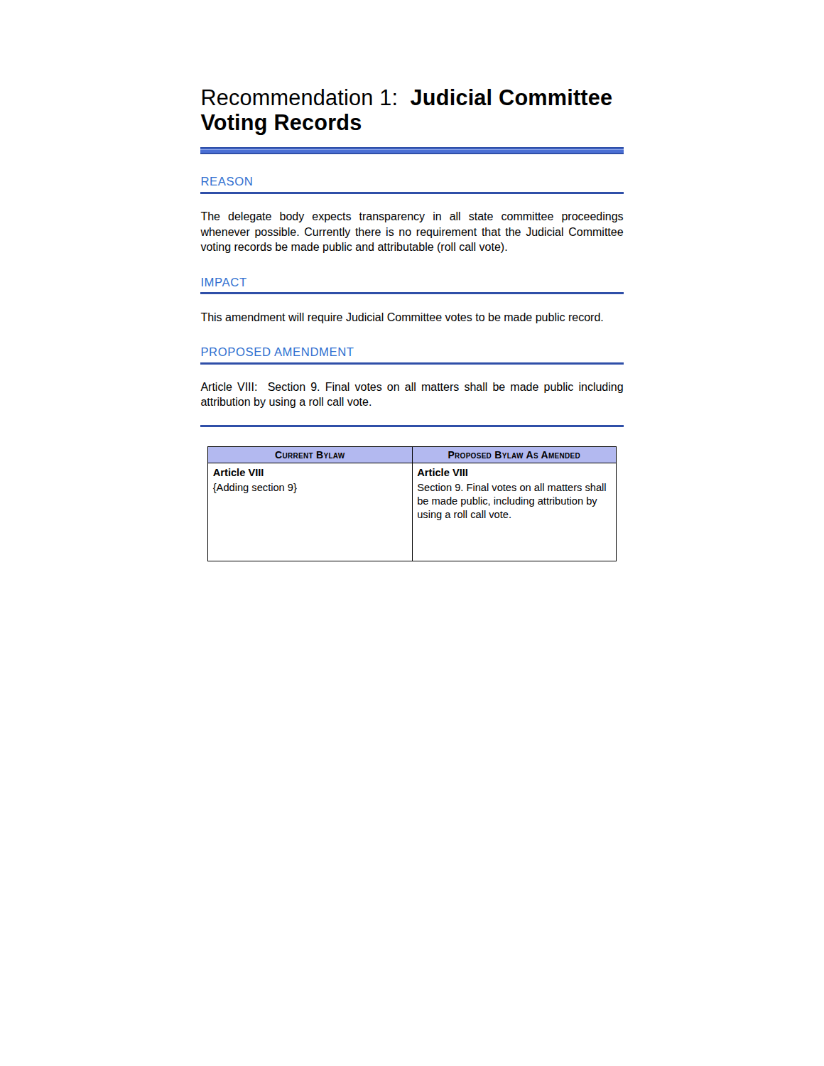Recommendation 1: Judicial Committee Voting Records
REASON
The delegate body expects transparency in all state committee proceedings whenever possible. Currently there is no requirement that the Judicial Committee voting records be made public and attributable (roll call vote).
IMPACT
This amendment will require Judicial Committee votes to be made public record.
PROPOSED AMENDMENT
Article VIII: Section 9. Final votes on all matters shall be made public including attribution by using a roll call vote.
| Current Bylaw | Proposed Bylaw As Amended |
| --- | --- |
| Article VIII {Adding section 9} | Article VIII Section 9. Final votes on all matters shall be made public, including attribution by using a roll call vote. |